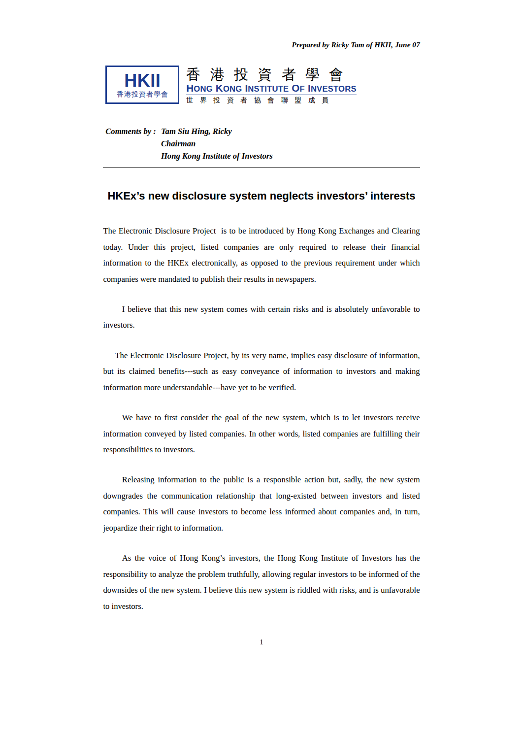Prepared by Ricky Tam of HKII, June 07
HKII
香港投資者學會
香 港 投 資 者 學 會
HONG KONG INSTITUTE OF INVESTORS
世 界 投 資 者 協 會 聯 盟 成 員
| Comments by : | Tam Siu Hing, Ricky |
| | Chairman |
| | Hong Kong Institute of Investors |
HKEx’s new disclosure system neglects investors’ interests
The Electronic Disclosure Project is to be introduced by Hong Kong Exchanges and Clearing today. Under this project, listed companies are only required to release their financial information to the HKEx electronically, as opposed to the previous requirement under which companies were mandated to publish their results in newspapers.
I believe that this new system comes with certain risks and is absolutely unfavorable to investors.
The Electronic Disclosure Project, by its very name, implies easy disclosure of information, but its claimed benefits---such as easy conveyance of information to investors and making information more understandable---have yet to be verified.
We have to first consider the goal of the new system, which is to let investors receive information conveyed by listed companies. In other words, listed companies are fulfilling their responsibilities to investors.
Releasing information to the public is a responsible action but, sadly, the new system downgrades the communication relationship that long-existed between investors and listed companies. This will cause investors to become less informed about companies and, in turn, jeopardize their right to information.
As the voice of Hong Kong’s investors, the Hong Kong Institute of Investors has the responsibility to analyze the problem truthfully, allowing regular investors to be informed of the downsides of the new system. I believe this new system is riddled with risks, and is unfavorable to investors.
1